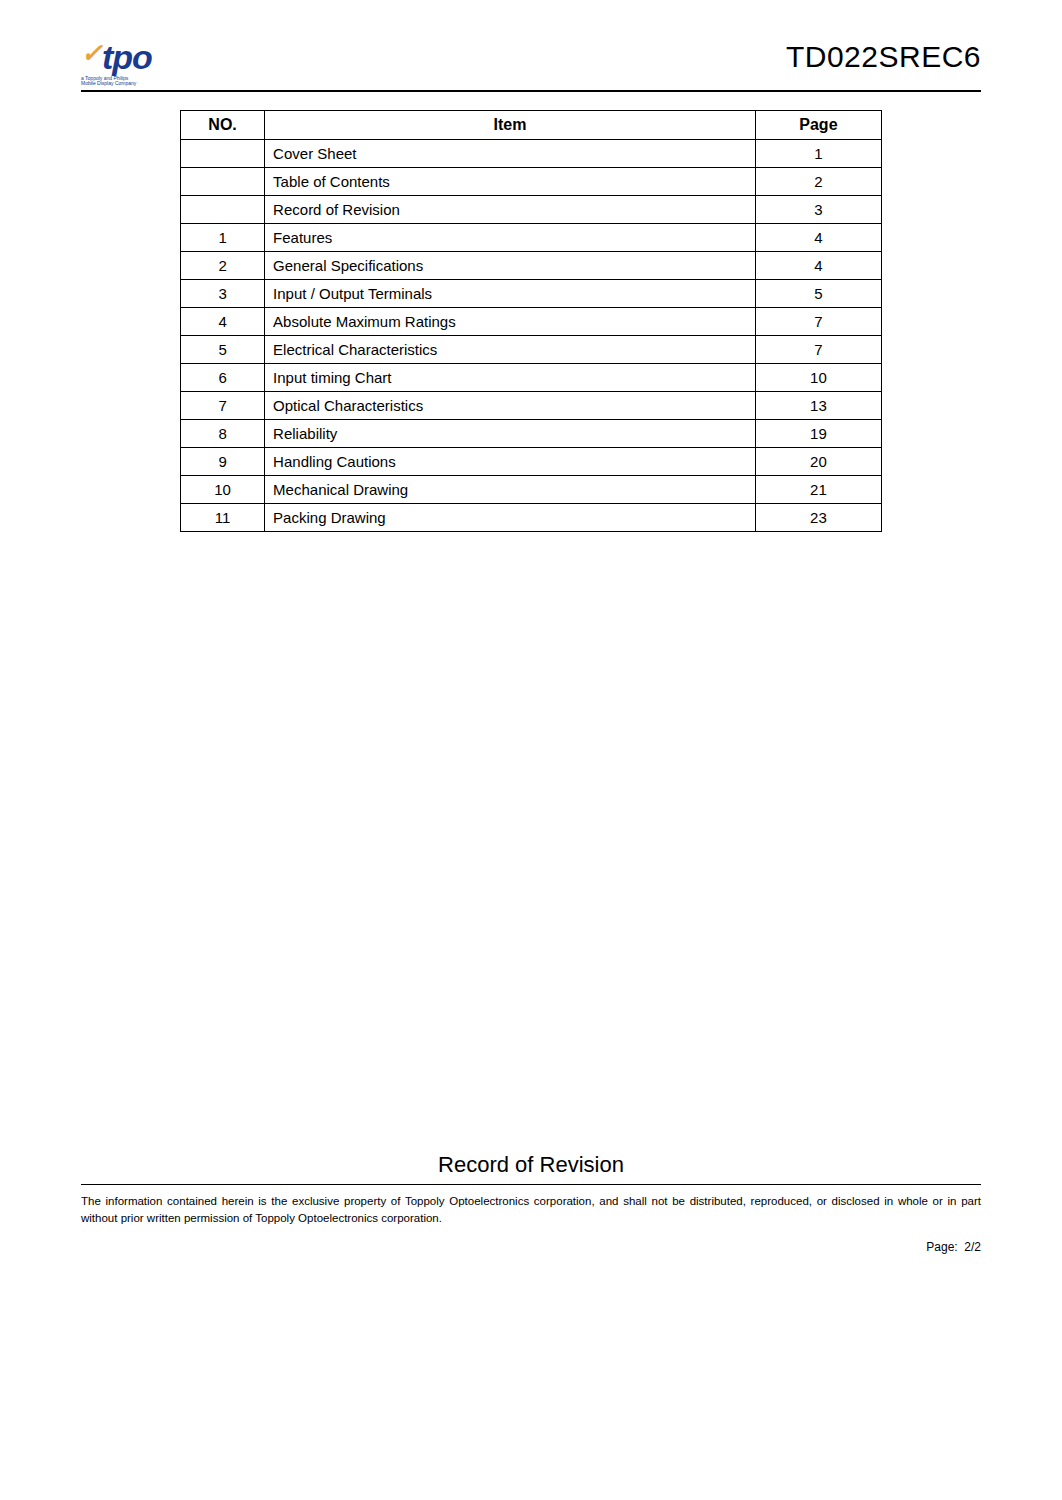✓tpo
a Toppoly and Philips
Mobile Display Company
TD022SREC6
| NO. | Item | Page |
| --- | --- | --- |
| | Cover Sheet | 1 |
| | Table of Contents | 2 |
| | Record of Revision | 3 |
| 1 | Features | 4 |
| 2 | General Specifications | 4 |
| 3 | Input / Output Terminals | 5 |
| 4 | Absolute Maximum Ratings | 7 |
| 5 | Electrical Characteristics | 7 |
| 6 | Input timing Chart | 10 |
| 7 | Optical Characteristics | 13 |
| 8 | Reliability | 19 |
| 9 | Handling Cautions | 20 |
| 10 | Mechanical Drawing | 21 |
| 11 | Packing Drawing | 23 |
Record of Revision
The information contained herein is the exclusive property of Toppoly Optoelectronics corporation, and shall not be distributed, reproduced, or disclosed in whole or in part without prior written permission of Toppoly Optoelectronics corporation.
Page: 2/2